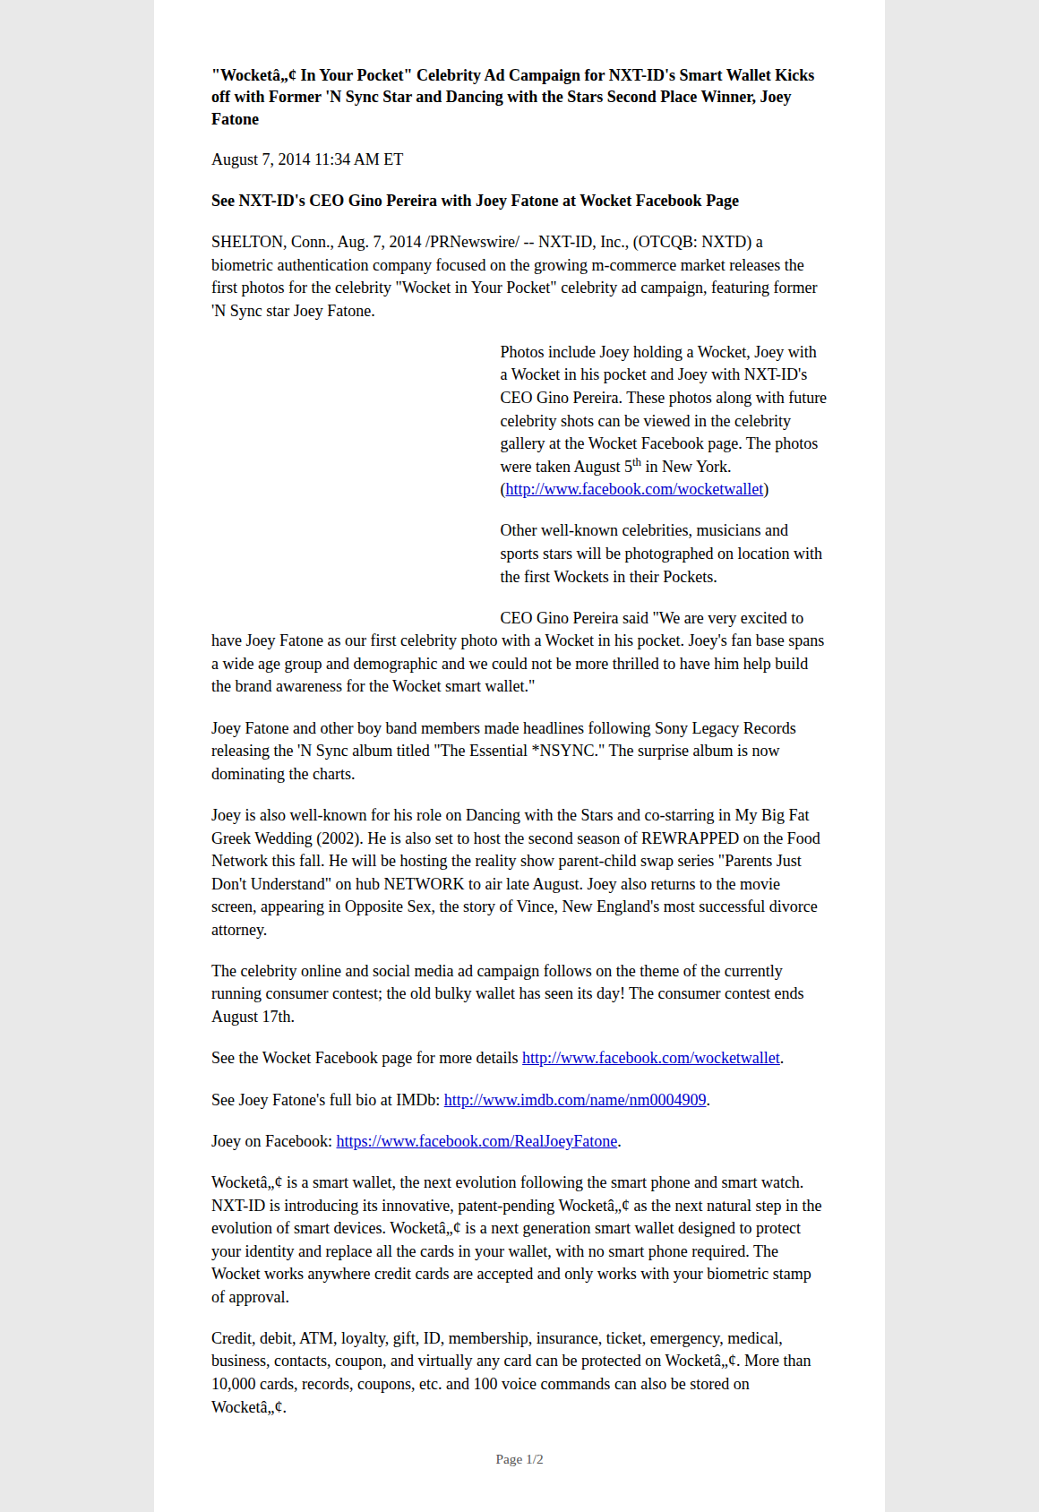"Wocketâ„¢ In Your Pocket" Celebrity Ad Campaign for NXT-ID's Smart Wallet Kicks off with Former 'N Sync Star and Dancing with the Stars Second Place Winner, Joey Fatone
August 7, 2014 11:34 AM ET
See NXT-ID's CEO Gino Pereira with Joey Fatone at Wocket Facebook Page
SHELTON, Conn., Aug. 7, 2014 /PRNewswire/ -- NXT-ID, Inc., (OTCQB: NXTD) a biometric authentication company focused on the growing m-commerce market releases the first photos for the celebrity "Wocket in Your Pocket" celebrity ad campaign, featuring former 'N Sync star Joey Fatone.
Photos include Joey holding a Wocket, Joey with a Wocket in his pocket and Joey with NXT-ID's CEO Gino Pereira. These photos along with future celebrity shots can be viewed in the celebrity gallery at the Wocket Facebook page. The photos were taken August 5th in New York. (http://www.facebook.com/wocketwallet)
Other well-known celebrities, musicians and sports stars will be photographed on location with the first Wockets in their Pockets.
CEO Gino Pereira said "We are very excited to have Joey Fatone as our first celebrity photo with a Wocket in his pocket. Joey's fan base spans a wide age group and demographic and we could not be more thrilled to have him help build the brand awareness for the Wocket smart wallet."
Joey Fatone and other boy band members made headlines following Sony Legacy Records releasing the 'N Sync album titled "The Essential *NSYNC." The surprise album is now dominating the charts.
Joey is also well-known for his role on Dancing with the Stars and co-starring in My Big Fat Greek Wedding (2002). He is also set to host the second season of REWRAPPED on the Food Network this fall. He will be hosting the reality show parent-child swap series "Parents Just Don't Understand" on hub NETWORK to air late August. Joey also returns to the movie screen, appearing in Opposite Sex, the story of Vince, New England's most successful divorce attorney.
The celebrity online and social media ad campaign follows on the theme of the currently running consumer contest; the old bulky wallet has seen its day! The consumer contest ends August 17th.
See the Wocket Facebook page for more details http://www.facebook.com/wocketwallet.
See Joey Fatone's full bio at IMDb: http://www.imdb.com/name/nm0004909.
Joey on Facebook: https://www.facebook.com/RealJoeyFatone.
Wocketâ„¢ is a smart wallet, the next evolution following the smart phone and smart watch. NXT-ID is introducing its innovative, patent-pending Wocketâ„¢ as the next natural step in the evolution of smart devices. Wocketâ„¢ is a next generation smart wallet designed to protect your identity and replace all the cards in your wallet, with no smart phone required. The Wocket works anywhere credit cards are accepted and only works with your biometric stamp of approval.
Credit, debit, ATM, loyalty, gift, ID, membership, insurance, ticket, emergency, medical, business, contacts, coupon, and virtually any card can be protected on Wocketâ„¢. More than 10,000 cards, records, coupons, etc. and 100 voice commands can also be stored on Wocketâ„¢.
Page 1/2